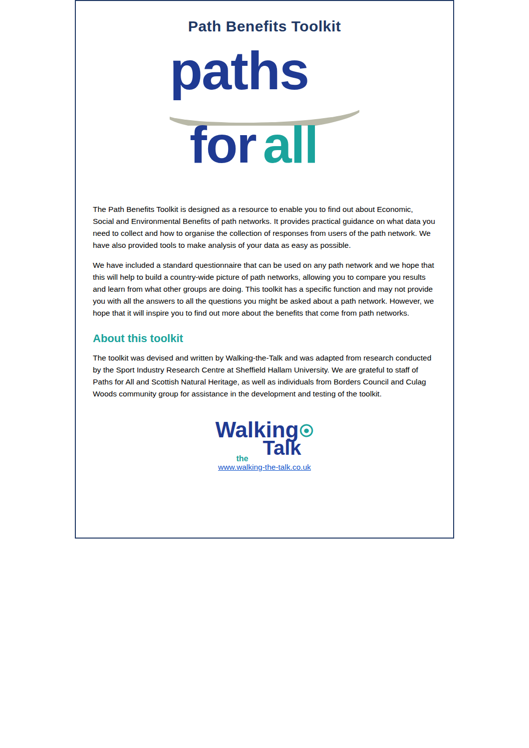Path Benefits Toolkit
paths
for all
The Path Benefits Toolkit is designed as a resource to enable you to find out about Economic, Social and Environmental Benefits of path networks. It provides practical guidance on what data you need to collect and how to organise the collection of responses from users of the path network. We have also provided tools to make analysis of your data as easy as possible.
We have included a standard questionnaire that can be used on any path network and we hope that this will help to build a country-wide picture of path networks, allowing you to compare you results and learn from what other groups are doing. This toolkit has a specific function and may not provide you with all the answers to all the questions you might be asked about a path network. However, we hope that it will inspire you to find out more about the benefits that come from path networks.
About this toolkit
The toolkit was devised and written by Walking-the-Talk and was adapted from research conducted by the Sport Industry Research Centre at Sheffield Hallam University. We are grateful to staff of Paths for All and Scottish Natural Heritage, as well as individuals from Borders Council and Culag Woods community group for assistance in the development and testing of the toolkit.
Walking⦿ the Talk
www.walking-the-talk.co.uk